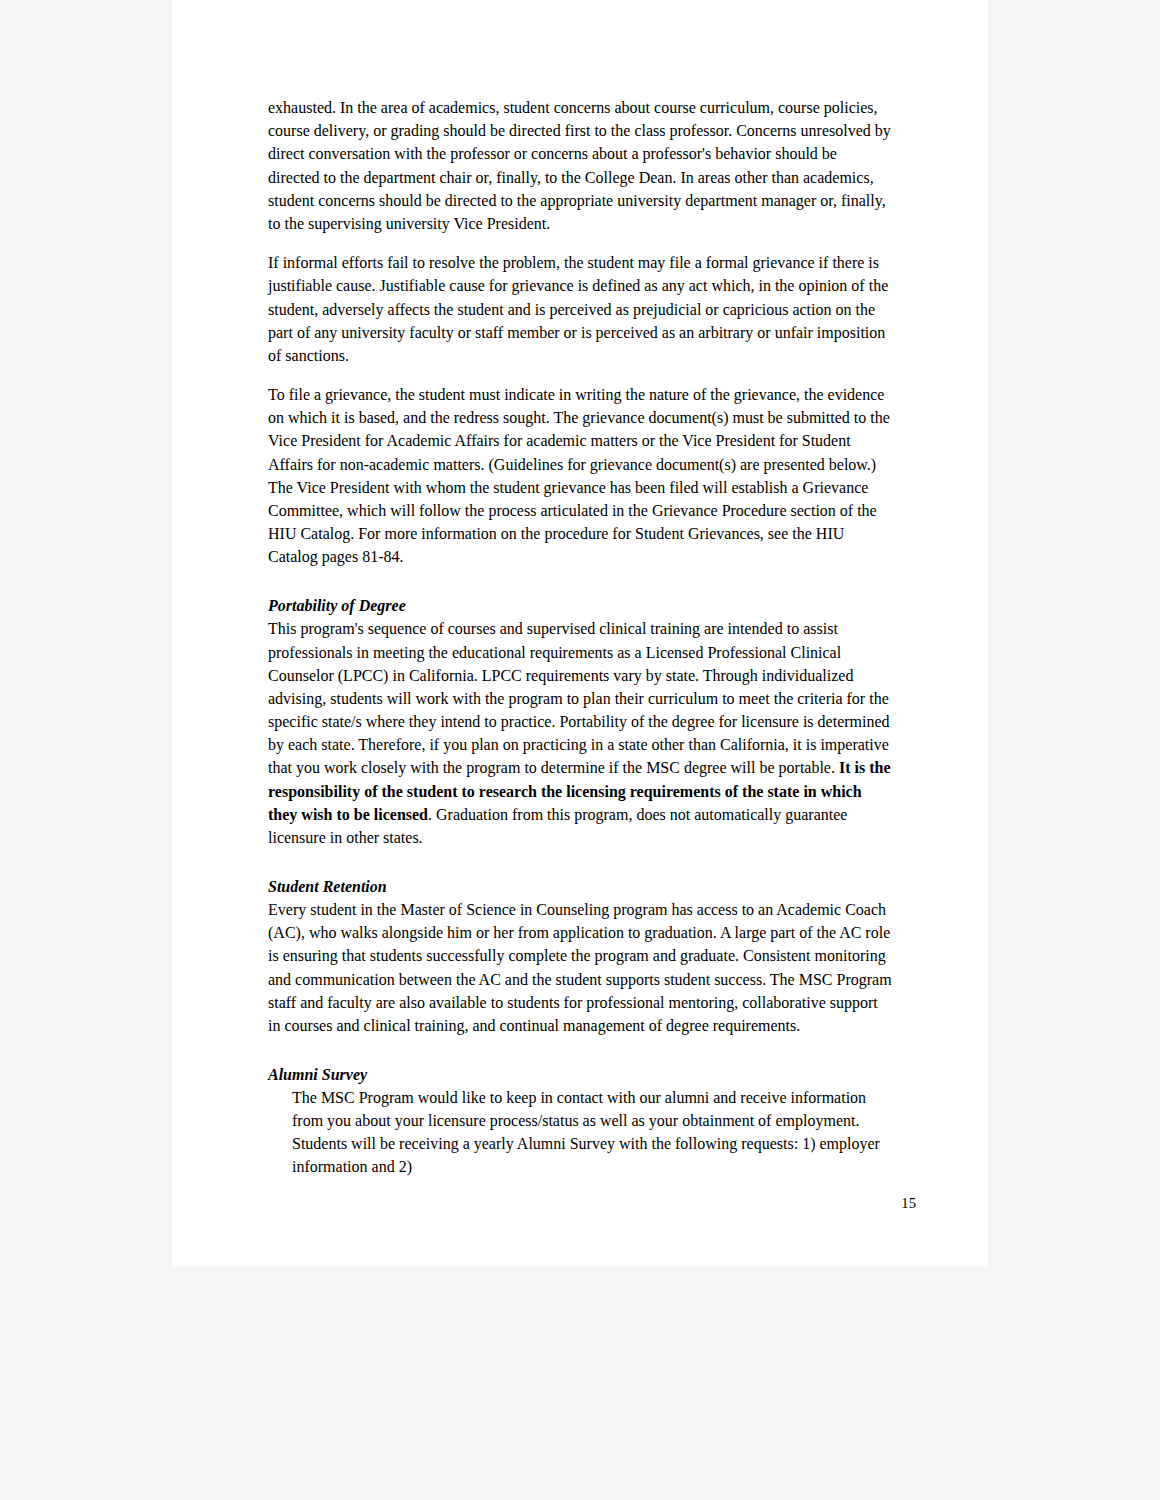exhausted. In the area of academics, student concerns about course curriculum, course policies, course delivery, or grading should be directed first to the class professor. Concerns unresolved by direct conversation with the professor or concerns about a professor's behavior should be directed to the department chair or, finally, to the College Dean. In areas other than academics, student concerns should be directed to the appropriate university department manager or, finally, to the supervising university Vice President.
If informal efforts fail to resolve the problem, the student may file a formal grievance if there is justifiable cause. Justifiable cause for grievance is defined as any act which, in the opinion of the student, adversely affects the student and is perceived as prejudicial or capricious action on the part of any university faculty or staff member or is perceived as an arbitrary or unfair imposition of sanctions.
To file a grievance, the student must indicate in writing the nature of the grievance, the evidence on which it is based, and the redress sought. The grievance document(s) must be submitted to the Vice President for Academic Affairs for academic matters or the Vice President for Student Affairs for non-academic matters. (Guidelines for grievance document(s) are presented below.) The Vice President with whom the student grievance has been filed will establish a Grievance Committee, which will follow the process articulated in the Grievance Procedure section of the HIU Catalog. For more information on the procedure for Student Grievances, see the HIU Catalog pages 81-84.
Portability of Degree
This program's sequence of courses and supervised clinical training are intended to assist professionals in meeting the educational requirements as a Licensed Professional Clinical Counselor (LPCC) in California. LPCC requirements vary by state. Through individualized advising, students will work with the program to plan their curriculum to meet the criteria for the specific state/s where they intend to practice. Portability of the degree for licensure is determined by each state. Therefore, if you plan on practicing in a state other than California, it is imperative that you work closely with the program to determine if the MSC degree will be portable. It is the responsibility of the student to research the licensing requirements of the state in which they wish to be licensed. Graduation from this program, does not automatically guarantee licensure in other states.
Student Retention
Every student in the Master of Science in Counseling program has access to an Academic Coach (AC), who walks alongside him or her from application to graduation. A large part of the AC role is ensuring that students successfully complete the program and graduate. Consistent monitoring and communication between the AC and the student supports student success. The MSC Program staff and faculty are also available to students for professional mentoring, collaborative support in courses and clinical training, and continual management of degree requirements.
Alumni Survey
The MSC Program would like to keep in contact with our alumni and receive information from you about your licensure process/status as well as your obtainment of employment. Students will be receiving a yearly Alumni Survey with the following requests: 1) employer information and 2)
15